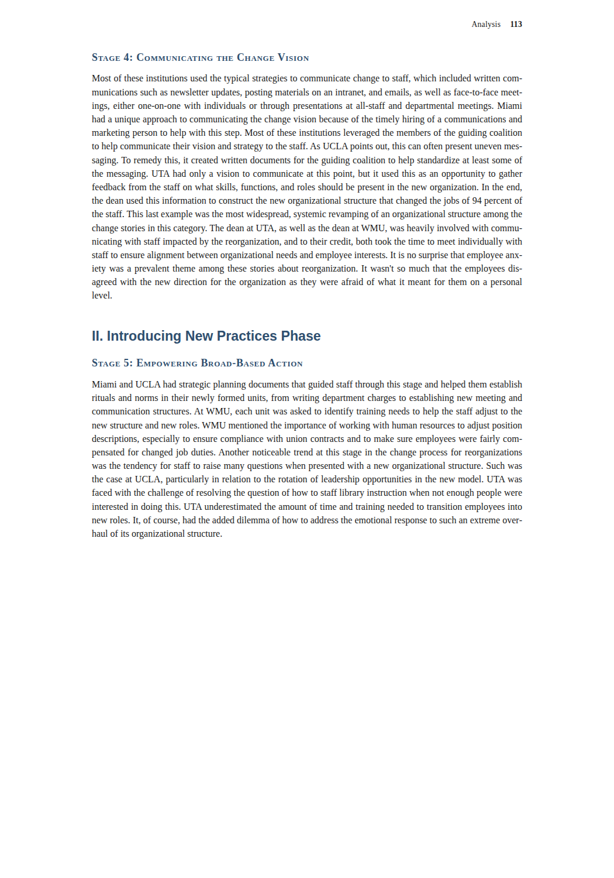Analysis 113
Stage 4: Communicating the Change Vision
Most of these institutions used the typical strategies to communicate change to staff, which included written communications such as newsletter updates, posting materials on an intranet, and emails, as well as face-to-face meetings, either one-on-one with individuals or through presentations at all-staff and departmental meetings. Miami had a unique approach to communicating the change vision because of the timely hiring of a communications and marketing person to help with this step. Most of these institutions leveraged the members of the guiding coalition to help communicate their vision and strategy to the staff. As UCLA points out, this can often present uneven messaging. To remedy this, it created written documents for the guiding coalition to help standardize at least some of the messaging. UTA had only a vision to communicate at this point, but it used this as an opportunity to gather feedback from the staff on what skills, functions, and roles should be present in the new organization. In the end, the dean used this information to construct the new organizational structure that changed the jobs of 94 percent of the staff. This last example was the most widespread, systemic revamping of an organizational structure among the change stories in this category. The dean at UTA, as well as the dean at WMU, was heavily involved with communicating with staff impacted by the reorganization, and to their credit, both took the time to meet individually with staff to ensure alignment between organizational needs and employee interests. It is no surprise that employee anxiety was a prevalent theme among these stories about reorganization. It wasn't so much that the employees disagreed with the new direction for the organization as they were afraid of what it meant for them on a personal level.
II. Introducing New Practices Phase
Stage 5: Empowering Broad-Based Action
Miami and UCLA had strategic planning documents that guided staff through this stage and helped them establish rituals and norms in their newly formed units, from writing department charges to establishing new meeting and communication structures. At WMU, each unit was asked to identify training needs to help the staff adjust to the new structure and new roles. WMU mentioned the importance of working with human resources to adjust position descriptions, especially to ensure compliance with union contracts and to make sure employees were fairly compensated for changed job duties. Another noticeable trend at this stage in the change process for reorganizations was the tendency for staff to raise many questions when presented with a new organizational structure. Such was the case at UCLA, particularly in relation to the rotation of leadership opportunities in the new model. UTA was faced with the challenge of resolving the question of how to staff library instruction when not enough people were interested in doing this. UTA underestimated the amount of time and training needed to transition employees into new roles. It, of course, had the added dilemma of how to address the emotional response to such an extreme overhaul of its organizational structure.